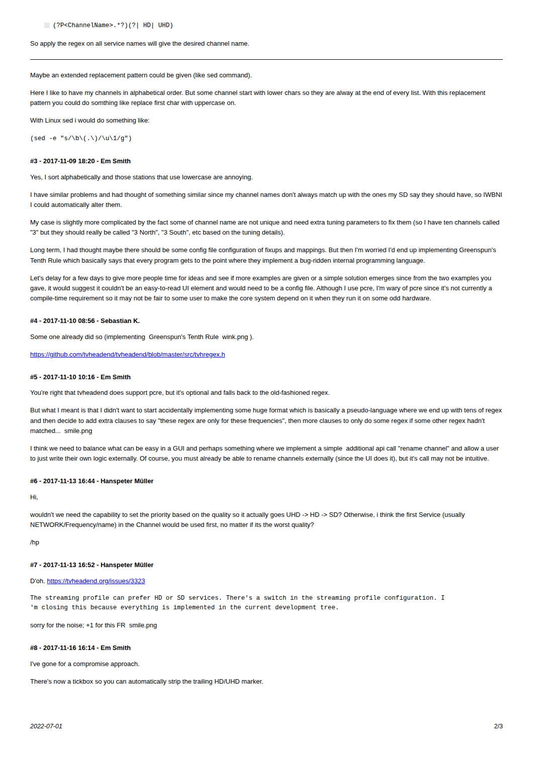(?P<ChannelName>.*?)(?| HD| UHD)
So apply the regex on all service names will give the desired channel name.
Maybe an extended replacement pattern could be given (like sed command).
Here I like to have my channels in alphabetical order. But some channel start with lower chars so they are alway at the end of every list. With this replacement pattern you could do somthing like replace first char with uppercase on.
With Linux sed i would do something like:
(sed -e "s/\b\(.\)/\u\1/g")
#3 - 2017-11-09 18:20 - Em Smith
Yes, I sort alphabetically and those stations that use lowercase are annoying.
I have similar problems and had thought of something similar since my channel names don't always match up with the ones my SD say they should have, so IWBNI I could automatically alter them.
My case is slightly more complicated by the fact some of channel name are not unique and need extra tuning parameters to fix them (so I have ten channels called "3" but they should really be called "3 North", "3 South", etc based on the tuning details).
Long term, I had thought maybe there should be some config file configuration of fixups and mappings. But then I'm worried I'd end up implementing Greenspun's Tenth Rule which basically says that every program gets to the point where they implement a bug-ridden internal programming language.
Let's delay for a few days to give more people time for ideas and see if more examples are given or a simple solution emerges since from the two examples you gave, it would suggest it couldn't be an easy-to-read UI element and would need to be a config file. Although I use pcre, I'm wary of pcre since it's not currently a compile-time requirement so it may not be fair to some user to make the core system depend on it when they run it on some odd hardware.
#4 - 2017-11-10 08:56 - Sebastian K.
Some one already did so (implementing Greenspun's Tenth Rule wink.png ).
https://github.com/tvheadend/tvheadend/blob/master/src/tvhregex.h
#5 - 2017-11-10 10:16 - Em Smith
You're right that tvheadend does support pcre, but it's optional and falls back to the old-fashioned regex.
But what I meant is that I didn't want to start accidentally implementing some huge format which is basically a pseudo-language where we end up with tens of regex and then decide to add extra clauses to say "these regex are only for these frequencies", then more clauses to only do some regex if some other regex hadn't matched... smile.png
I think we need to balance what can be easy in a GUI and perhaps something where we implement a simple additional api call "rename channel" and allow a user to just write their own logic externally. Of course, you must already be able to rename channels externally (since the UI does it), but it's call may not be intuitive.
#6 - 2017-11-13 16:44 - Hanspeter Müller
Hi,
wouldn't we need the capability to set the priority based on the quality so it actually goes UHD -> HD -> SD? Otherwise, i think the first Service (usually NETWORK/Frequency/name) in the Channel would be used first, no matter if its the worst quality?
/hp
#7 - 2017-11-13 16:52 - Hanspeter Müller
D'oh. https://tvheadend.org/issues/3323
The streaming profile can prefer HD or SD services. There's a switch in the streaming profile configuration. I 'm closing this because everything is implemented in the current development tree.
sorry for the noise; +1 for this FR smile.png
#8 - 2017-11-16 16:14 - Em Smith
I've gone for a compromise approach.
There's now a tickbox so you can automatically strip the trailing HD/UHD marker.
2022-07-01 2/3